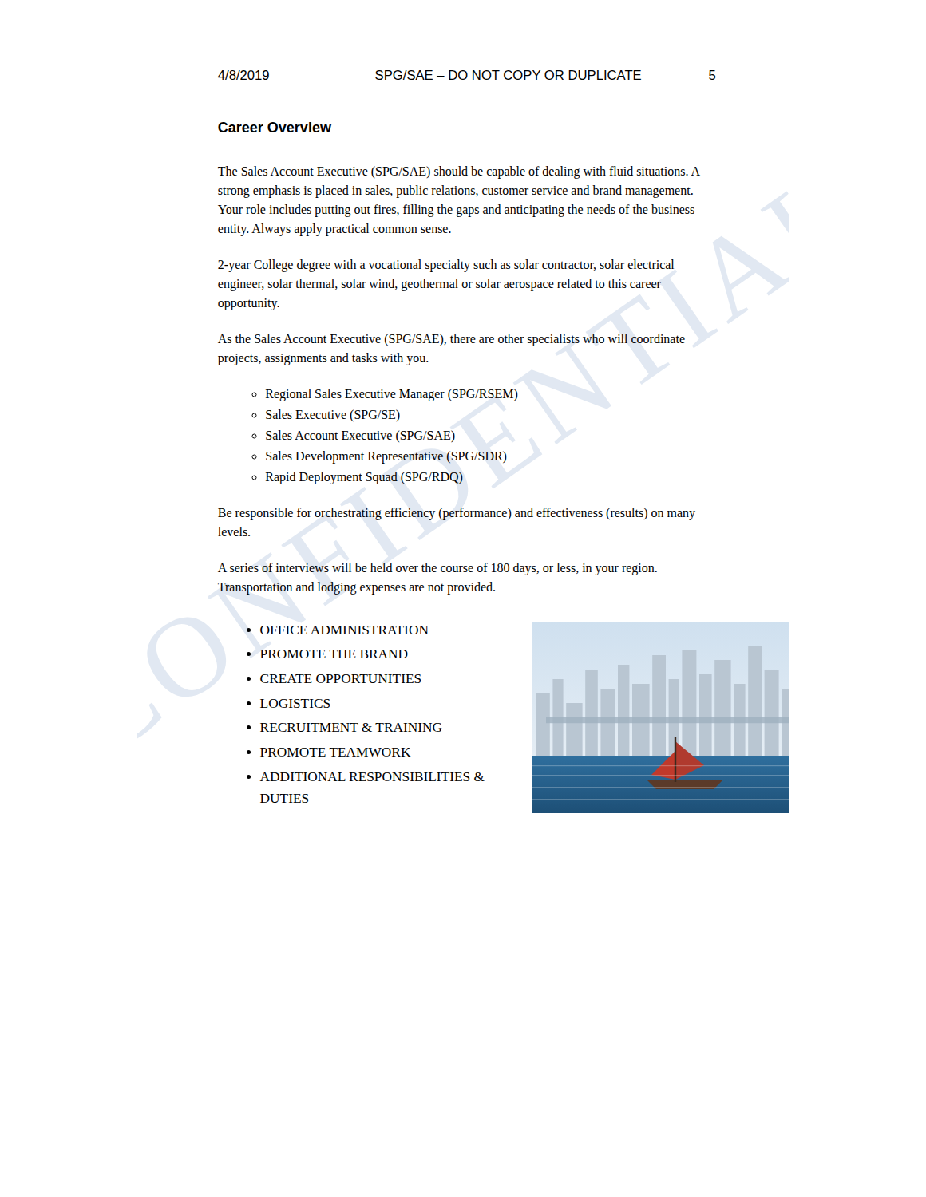CONFIDENTIAL
4/8/2019 SPG/SAE – DO NOT COPY OR DUPLICATE 5
Career Overview
The Sales Account Executive (SPG/SAE) should be capable of dealing with fluid situations. A strong emphasis is placed in sales, public relations, customer service and brand management. Your role includes putting out fires, filling the gaps and anticipating the needs of the business entity. Always apply practical common sense.
2-year College degree with a vocational specialty such as solar contractor, solar electrical engineer, solar thermal, solar wind, geothermal or solar aerospace related to this career opportunity.
As the Sales Account Executive (SPG/SAE), there are other specialists who will coordinate projects, assignments and tasks with you.
Regional Sales Executive Manager (SPG/RSEM)
Sales Executive (SPG/SE)
Sales Account Executive (SPG/SAE)
Sales Development Representative (SPG/SDR)
Rapid Deployment Squad (SPG/RDQ)
Be responsible for orchestrating efficiency (performance) and effectiveness (results) on many levels.
A series of interviews will be held over the course of 180 days, or less, in your region. Transportation and lodging expenses are not provided.
OFFICE ADMINISTRATION
PROMOTE THE BRAND
CREATE OPPORTUNITIES
LOGISTICS
RECRUITMENT & TRAINING
PROMOTE TEAMWORK
ADDITIONAL RESPONSIBILITIES & DUTIES